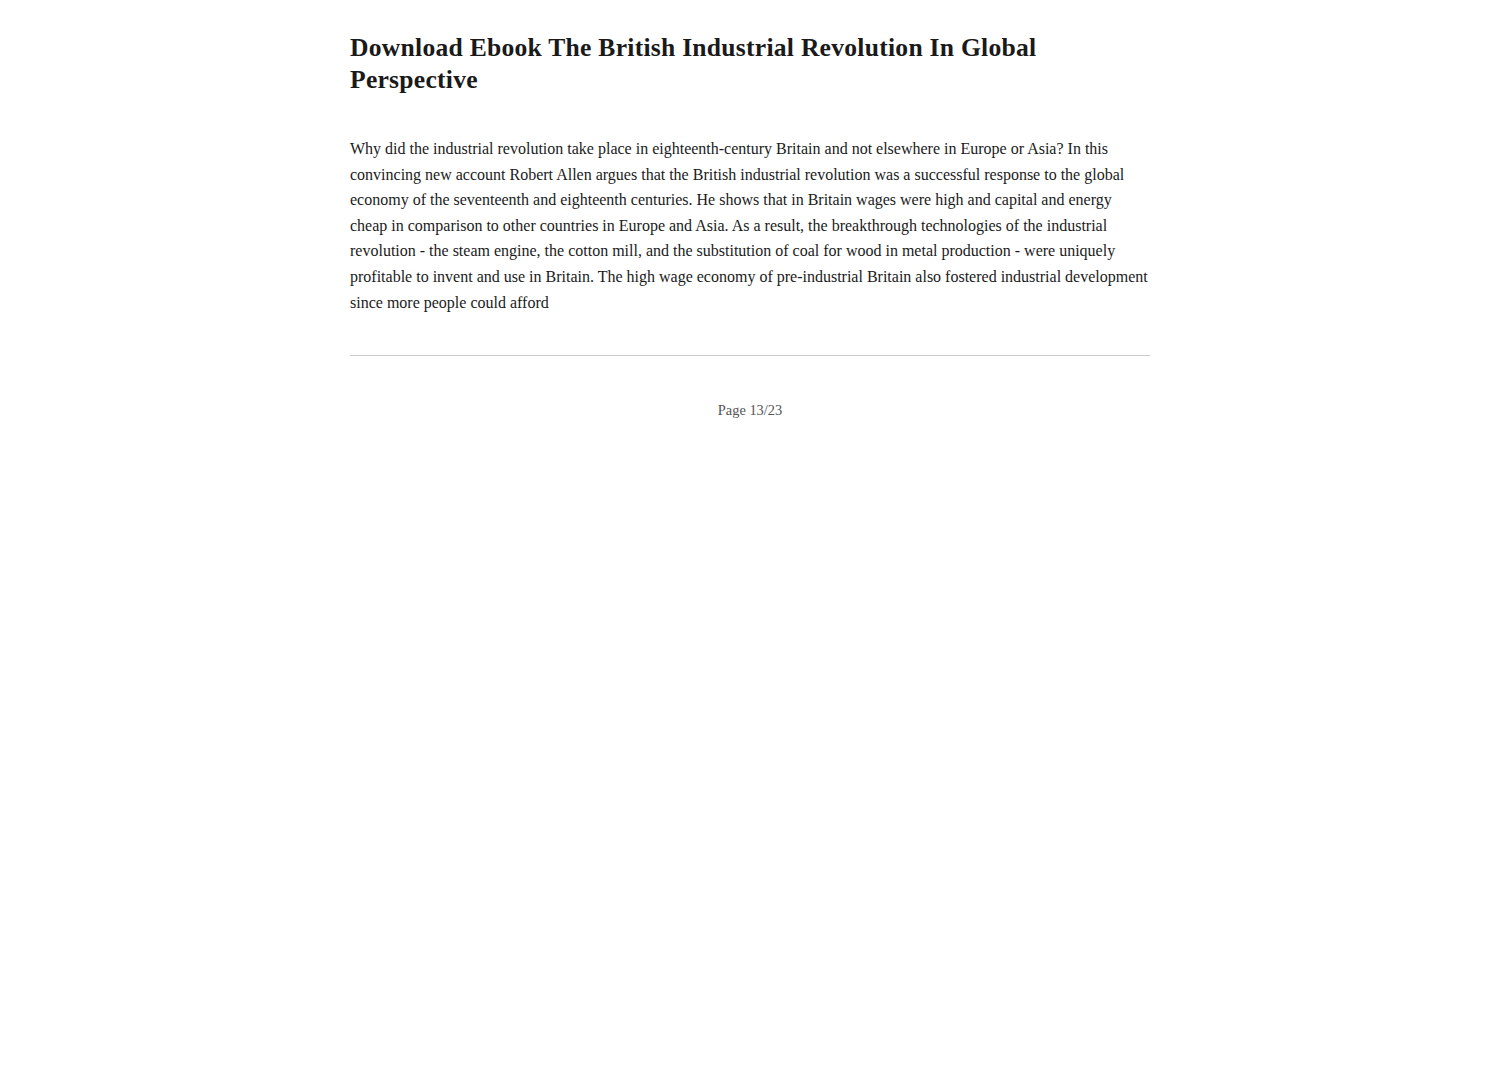Download Ebook The British Industrial Revolution In Global Perspective
Why did the industrial revolution take place in eighteenth-century Britain and not elsewhere in Europe or Asia? In this convincing new account Robert Allen argues that the British industrial revolution was a successful response to the global economy of the seventeenth and eighteenth centuries. He shows that in Britain wages were high and capital and energy cheap in comparison to other countries in Europe and Asia. As a result, the breakthrough technologies of the industrial revolution - the steam engine, the cotton mill, and the substitution of coal for wood in metal production - were uniquely profitable to invent and use in Britain. The high wage economy of pre-industrial Britain also fostered industrial development since more people could afford
Page 13/23